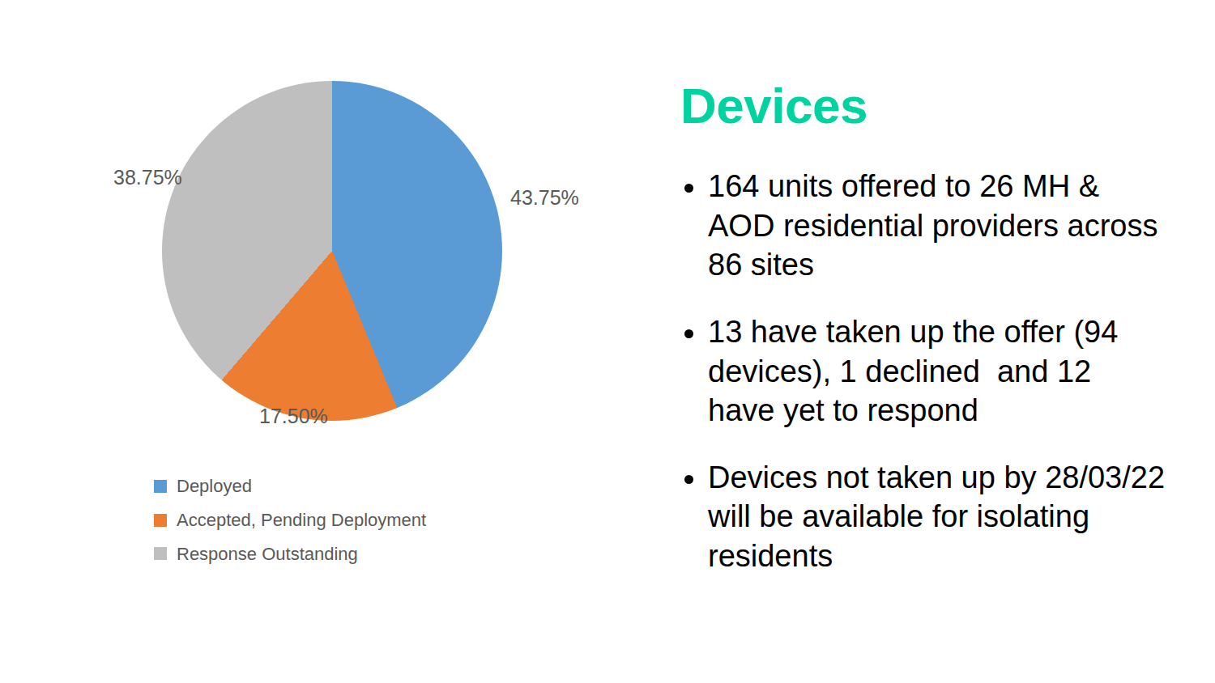38.75% 43.75% 17.50%
Deployed
Accepted, Pending Deployment
Response Outstanding
Devices
164 units offered to 26 MH & AOD residential providers across 86 sites
13 have taken up the offer (94 devices), 1 declined and 12 have yet to respond
Devices not taken up by 28/03/22 will be available for isolating residents